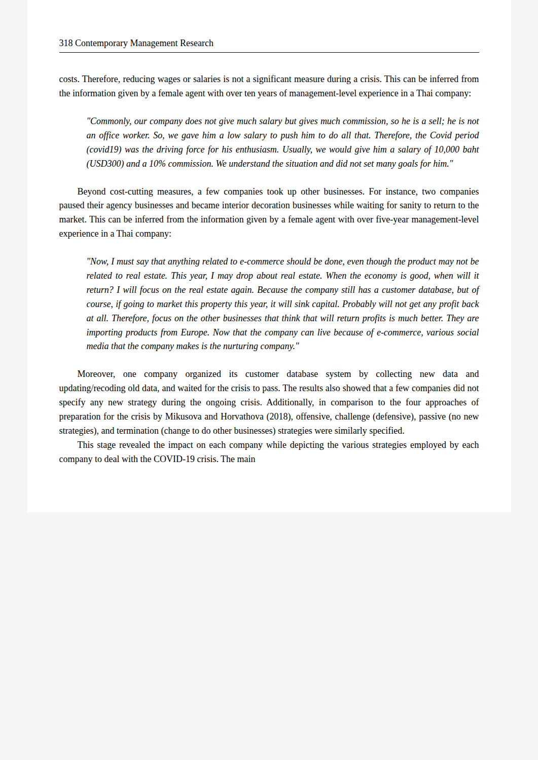318 Contemporary Management Research
costs. Therefore, reducing wages or salaries is not a significant measure during a crisis. This can be inferred from the information given by a female agent with over ten years of management-level experience in a Thai company:
"Commonly, our company does not give much salary but gives much commission, so he is a sell; he is not an office worker. So, we gave him a low salary to push him to do all that. Therefore, the Covid period (covid19) was the driving force for his enthusiasm. Usually, we would give him a salary of 10,000 baht (USD300) and a 10% commission. We understand the situation and did not set many goals for him."
Beyond cost-cutting measures, a few companies took up other businesses. For instance, two companies paused their agency businesses and became interior decoration businesses while waiting for sanity to return to the market. This can be inferred from the information given by a female agent with over five-year management-level experience in a Thai company:
"Now, I must say that anything related to e-commerce should be done, even though the product may not be related to real estate. This year, I may drop about real estate. When the economy is good, when will it return? I will focus on the real estate again. Because the company still has a customer database, but of course, if going to market this property this year, it will sink capital. Probably will not get any profit back at all. Therefore, focus on the other businesses that think that will return profits is much better. They are importing products from Europe. Now that the company can live because of e-commerce, various social media that the company makes is the nurturing company."
Moreover, one company organized its customer database system by collecting new data and updating/recoding old data, and waited for the crisis to pass. The results also showed that a few companies did not specify any new strategy during the ongoing crisis. Additionally, in comparison to the four approaches of preparation for the crisis by Mikusova and Horvathova (2018), offensive, challenge (defensive), passive (no new strategies), and termination (change to do other businesses) strategies were similarly specified.
This stage revealed the impact on each company while depicting the various strategies employed by each company to deal with the COVID-19 crisis. The main